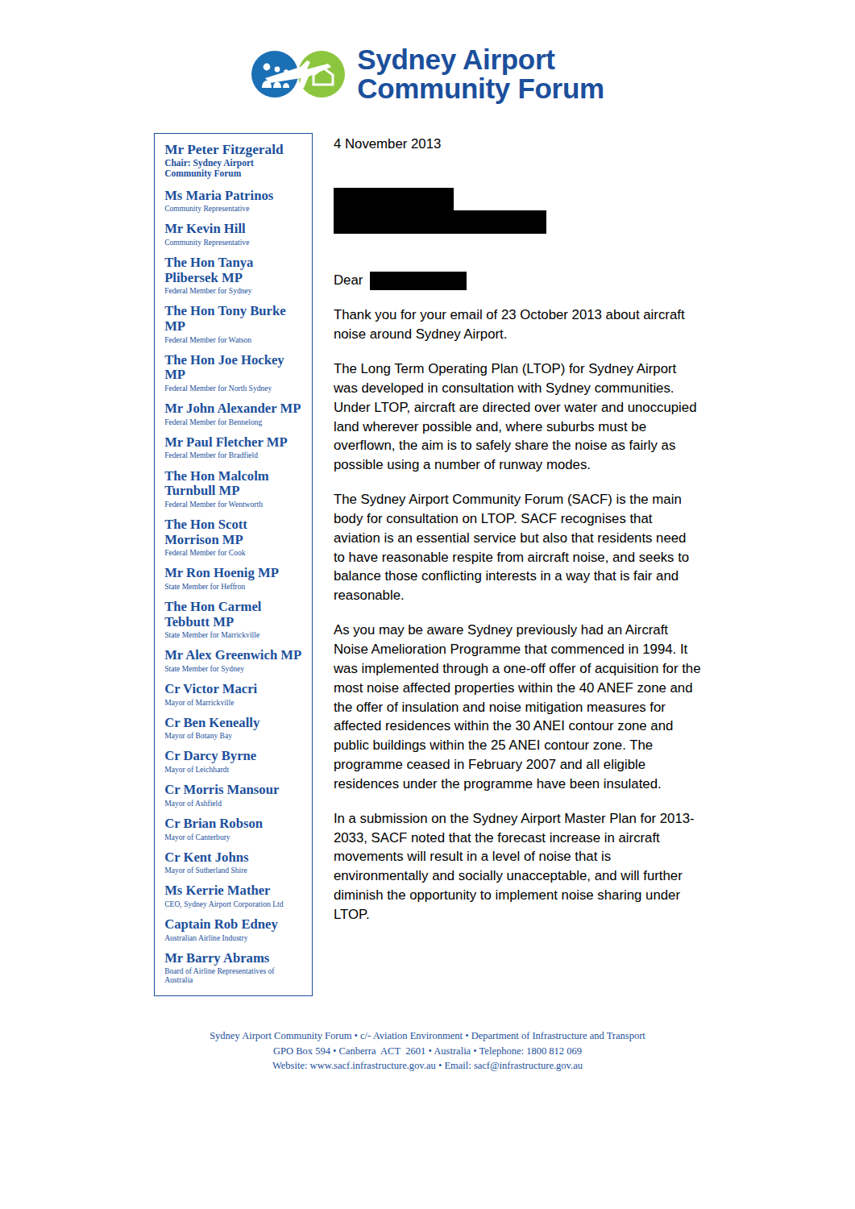Sydney Airport
Community Forum
Mr Peter Fitzgerald
Chair: Sydney Airport
Community Forum
Ms Maria Patrinos
Community Representative
Mr Kevin Hill
Community Representative
The Hon Tanya Plibersek MP
Federal Member for Sydney
The Hon Tony Burke MP
Federal Member for Watson
The Hon Joe Hockey MP
Federal Member for North Sydney
Mr John Alexander MP
Federal Member for Bennelong
Mr Paul Fletcher MP
Federal Member for Bradfield
The Hon Malcolm Turnbull MP
Federal Member for Wentworth
The Hon Scott Morrison MP
Federal Member for Cook
Mr Ron Hoenig MP
State Member for Heffron
The Hon Carmel Tebbutt MP
State Member for Marrickville
Mr Alex Greenwich MP
State Member for Sydney
Cr Victor Macri
Mayor of Marrickville
Cr Ben Keneally
Mayor of Botany Bay
Cr Darcy Byrne
Mayor of Leichhardt
Cr Morris Mansour
Mayor of Ashfield
Cr Brian Robson
Mayor of Canterbury
Cr Kent Johns
Mayor of Sutherland Shire
Ms Kerrie Mather
CEO, Sydney Airport Corporation Ltd
Captain Rob Edney
Australian Airline Industry
Mr Barry Abrams
Board of Airline Representatives of Australia
4 November 2013
Dear
Thank you for your email of 23 October 2013 about aircraft noise around Sydney Airport.
The Long Term Operating Plan (LTOP) for Sydney Airport was developed in consultation with Sydney communities. Under LTOP, aircraft are directed over water and unoccupied land wherever possible and, where suburbs must be overflown, the aim is to safely share the noise as fairly as possible using a number of runway modes.
The Sydney Airport Community Forum (SACF) is the main body for consultation on LTOP. SACF recognises that aviation is an essential service but also that residents need to have reasonable respite from aircraft noise, and seeks to balance those conflicting interests in a way that is fair and reasonable.
As you may be aware Sydney previously had an Aircraft Noise Amelioration Programme that commenced in 1994. It was implemented through a one-off offer of acquisition for the most noise affected properties within the 40 ANEF zone and the offer of insulation and noise mitigation measures for affected residences within the 30 ANEI contour zone and public buildings within the 25 ANEI contour zone. The programme ceased in February 2007 and all eligible residences under the programme have been insulated.
In a submission on the Sydney Airport Master Plan for 2013-2033, SACF noted that the forecast increase in aircraft movements will result in a level of noise that is environmentally and socially unacceptable, and will further diminish the opportunity to implement noise sharing under LTOP.
Sydney Airport Community Forum • c/- Aviation Environment • Department of Infrastructure and Transport
GPO Box 594 • Canberra ACT 2601 • Australia • Telephone: 1800 812 069
Website: www.sacf.infrastructure.gov.au • Email: sacf@infrastructure.gov.au